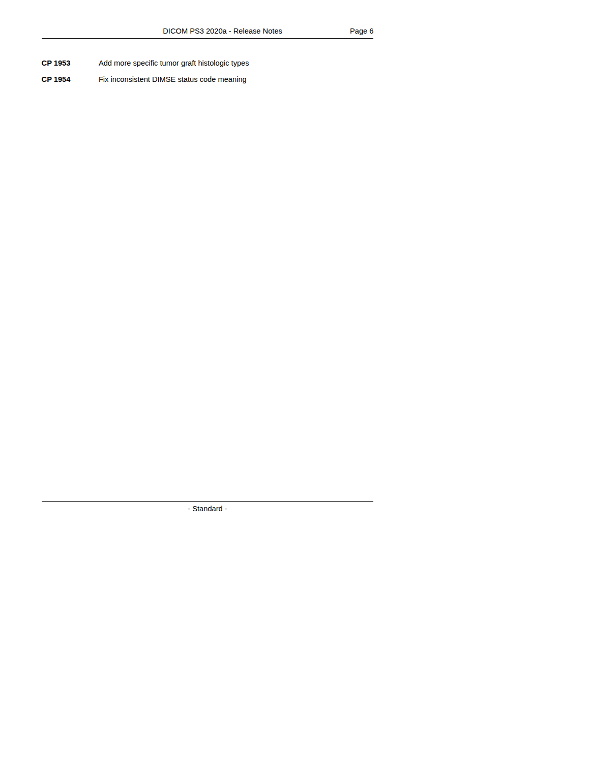DICOM PS3 2020a - Release Notes Page 6
| CP 1953 | Add more specific tumor graft histologic types |
| CP 1954 | Fix inconsistent DIMSE status code meaning |
- Standard -